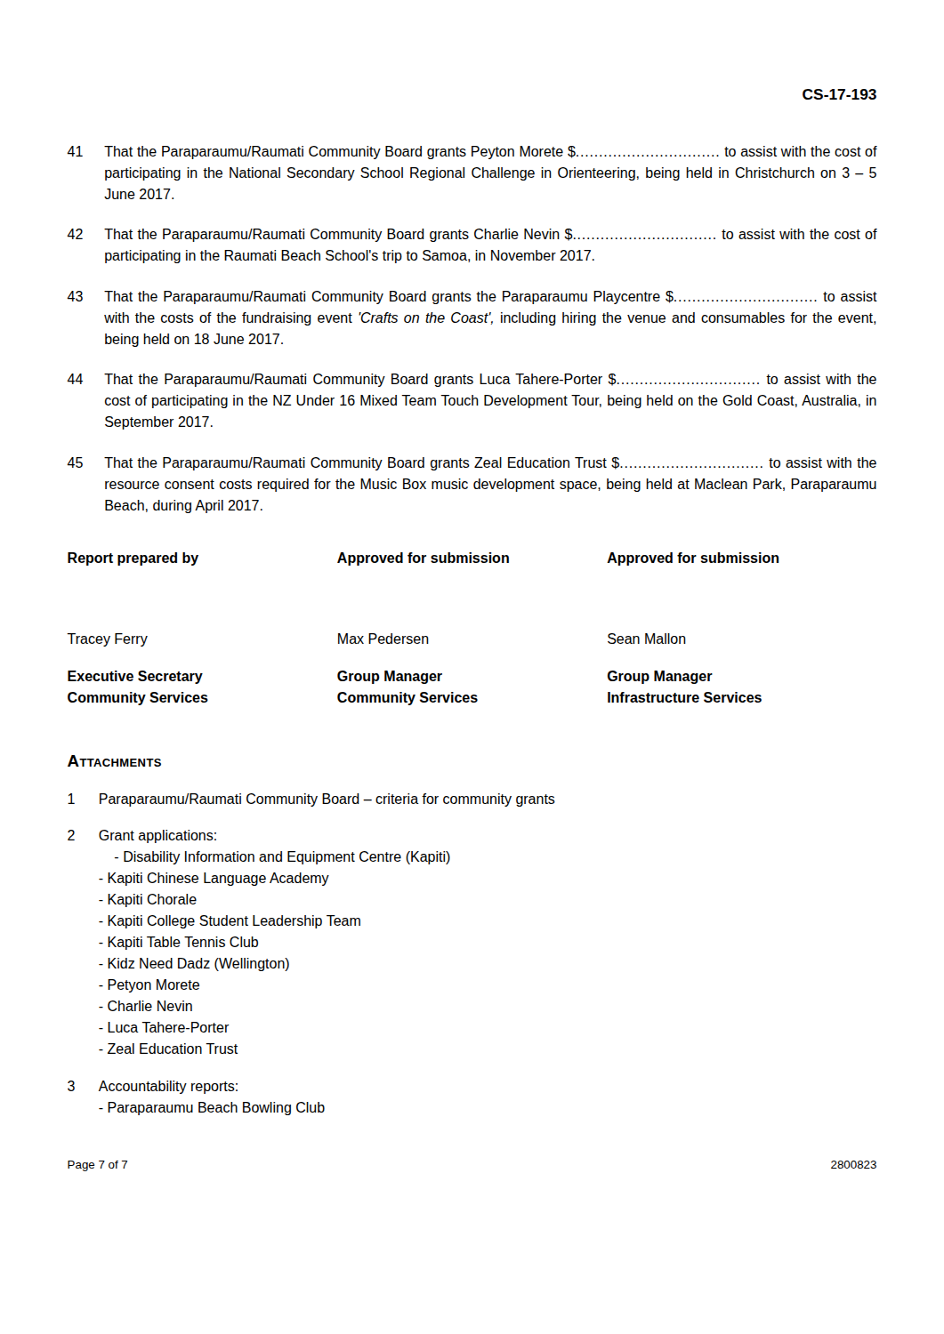CS-17-193
41 That the Paraparaumu/Raumati Community Board grants Peyton Morete $............................... to assist with the cost of participating in the National Secondary School Regional Challenge in Orienteering, being held in Christchurch on 3 – 5 June 2017.
42 That the Paraparaumu/Raumati Community Board grants Charlie Nevin $............................... to assist with the cost of participating in the Raumati Beach School's trip to Samoa, in November 2017.
43 That the Paraparaumu/Raumati Community Board grants the Paraparaumu Playcentre $............................... to assist with the costs of the fundraising event 'Crafts on the Coast', including hiring the venue and consumables for the event, being held on 18 June 2017.
44 That the Paraparaumu/Raumati Community Board grants Luca Tahere-Porter $............................... to assist with the cost of participating in the NZ Under 16 Mixed Team Touch Development Tour, being held on the Gold Coast, Australia, in September 2017.
45 That the Paraparaumu/Raumati Community Board grants Zeal Education Trust $............................... to assist with the resource consent costs required for the Music Box music development space, being held at Maclean Park, Paraparaumu Beach, during April 2017.
Report prepared by
Approved for submission
Approved for submission
Tracey Ferry
Max Pedersen
Sean Mallon
Executive Secretary
Community Services
Group Manager
Community Services
Group Manager
Infrastructure Services
Attachments
1 Paraparaumu/Raumati Community Board – criteria for community grants
2 Grant applications:
- Disability Information and Equipment Centre (Kapiti)
- Kapiti Chinese Language Academy
- Kapiti Chorale
- Kapiti College Student Leadership Team
- Kapiti Table Tennis Club
- Kidz Need Dadz (Wellington)
- Petyon Morete
- Charlie Nevin
- Luca Tahere-Porter
- Zeal Education Trust
3 Accountability reports:
- Paraparaumu Beach Bowling Club
Page 7 of 7
2800823